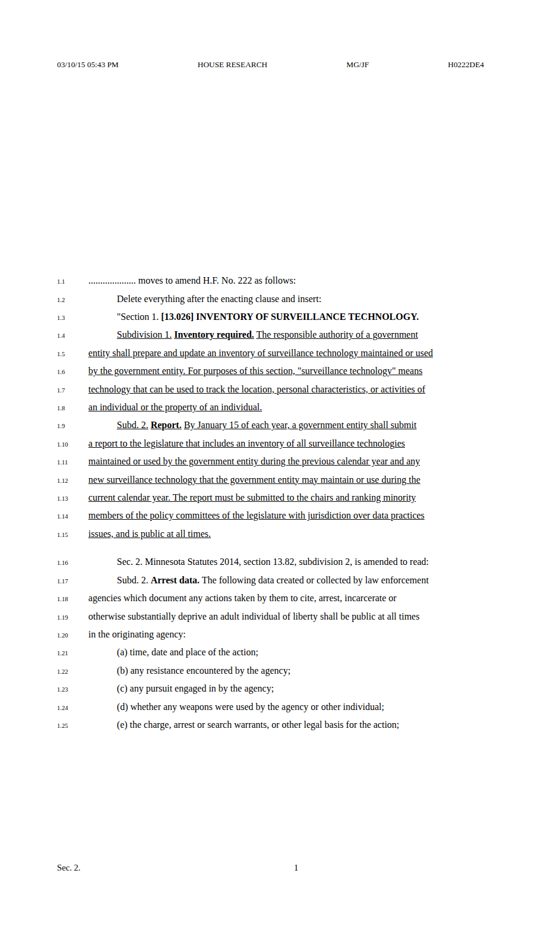03/10/15 05:43 PM HOUSE RESEARCH MG/JF H0222DE4
1.1
.................... moves to amend H.F. No. 222 as follows:
1.2
Delete everything after the enacting clause and insert:
1.3
"Section 1. [13.026] INVENTORY OF SURVEILLANCE TECHNOLOGY.
1.4
Subdivision 1. Inventory required. The responsible authority of a government
1.5
entity shall prepare and update an inventory of surveillance technology maintained or used
1.6
by the government entity. For purposes of this section, "surveillance technology" means
1.7
technology that can be used to track the location, personal characteristics, or activities of
1.8
an individual or the property of an individual.
1.9
Subd. 2. Report. By January 15 of each year, a government entity shall submit
1.10
a report to the legislature that includes an inventory of all surveillance technologies
1.11
maintained or used by the government entity during the previous calendar year and any
1.12
new surveillance technology that the government entity may maintain or use during the
1.13
current calendar year. The report must be submitted to the chairs and ranking minority
1.14
members of the policy committees of the legislature with jurisdiction over data practices
1.15
issues, and is public at all times.
1.16
Sec. 2. Minnesota Statutes 2014, section 13.82, subdivision 2, is amended to read:
1.17
Subd. 2. Arrest data. The following data created or collected by law enforcement
1.18
agencies which document any actions taken by them to cite, arrest, incarcerate or
1.19
otherwise substantially deprive an adult individual of liberty shall be public at all times
1.20
in the originating agency:
1.21
(a) time, date and place of the action;
1.22
(b) any resistance encountered by the agency;
1.23
(c) any pursuit engaged in by the agency;
1.24
(d) whether any weapons were used by the agency or other individual;
1.25
(e) the charge, arrest or search warrants, or other legal basis for the action;
Sec. 2.
1